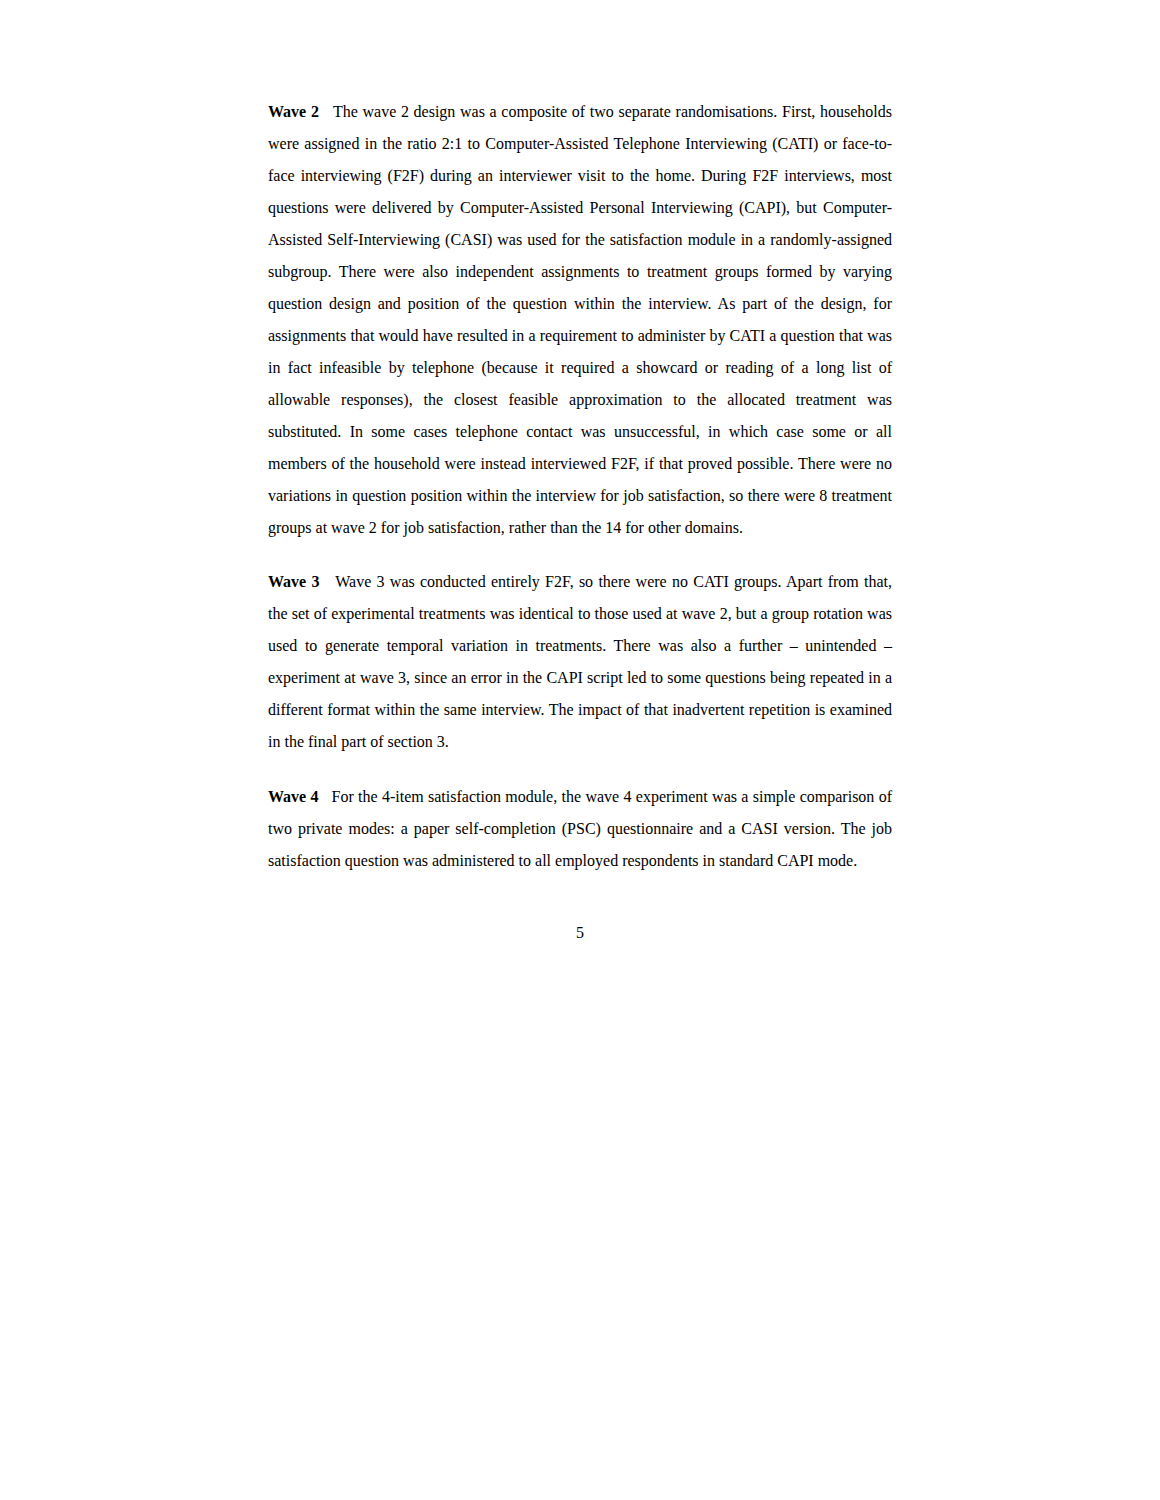Wave 2 The wave 2 design was a composite of two separate randomisations. First, households were assigned in the ratio 2:1 to Computer-Assisted Telephone Interviewing (CATI) or face-to-face interviewing (F2F) during an interviewer visit to the home. During F2F interviews, most questions were delivered by Computer-Assisted Personal Interviewing (CAPI), but Computer-Assisted Self-Interviewing (CASI) was used for the satisfaction module in a randomly-assigned subgroup. There were also independent assignments to treatment groups formed by varying question design and position of the question within the interview. As part of the design, for assignments that would have resulted in a requirement to administer by CATI a question that was in fact infeasible by telephone (because it required a showcard or reading of a long list of allowable responses), the closest feasible approximation to the allocated treatment was substituted. In some cases telephone contact was unsuccessful, in which case some or all members of the household were instead interviewed F2F, if that proved possible. There were no variations in question position within the interview for job satisfaction, so there were 8 treatment groups at wave 2 for job satisfaction, rather than the 14 for other domains.
Wave 3 Wave 3 was conducted entirely F2F, so there were no CATI groups. Apart from that, the set of experimental treatments was identical to those used at wave 2, but a group rotation was used to generate temporal variation in treatments. There was also a further – unintended – experiment at wave 3, since an error in the CAPI script led to some questions being repeated in a different format within the same interview. The impact of that inadvertent repetition is examined in the final part of section 3.
Wave 4 For the 4-item satisfaction module, the wave 4 experiment was a simple comparison of two private modes: a paper self-completion (PSC) questionnaire and a CASI version. The job satisfaction question was administered to all employed respondents in standard CAPI mode.
5